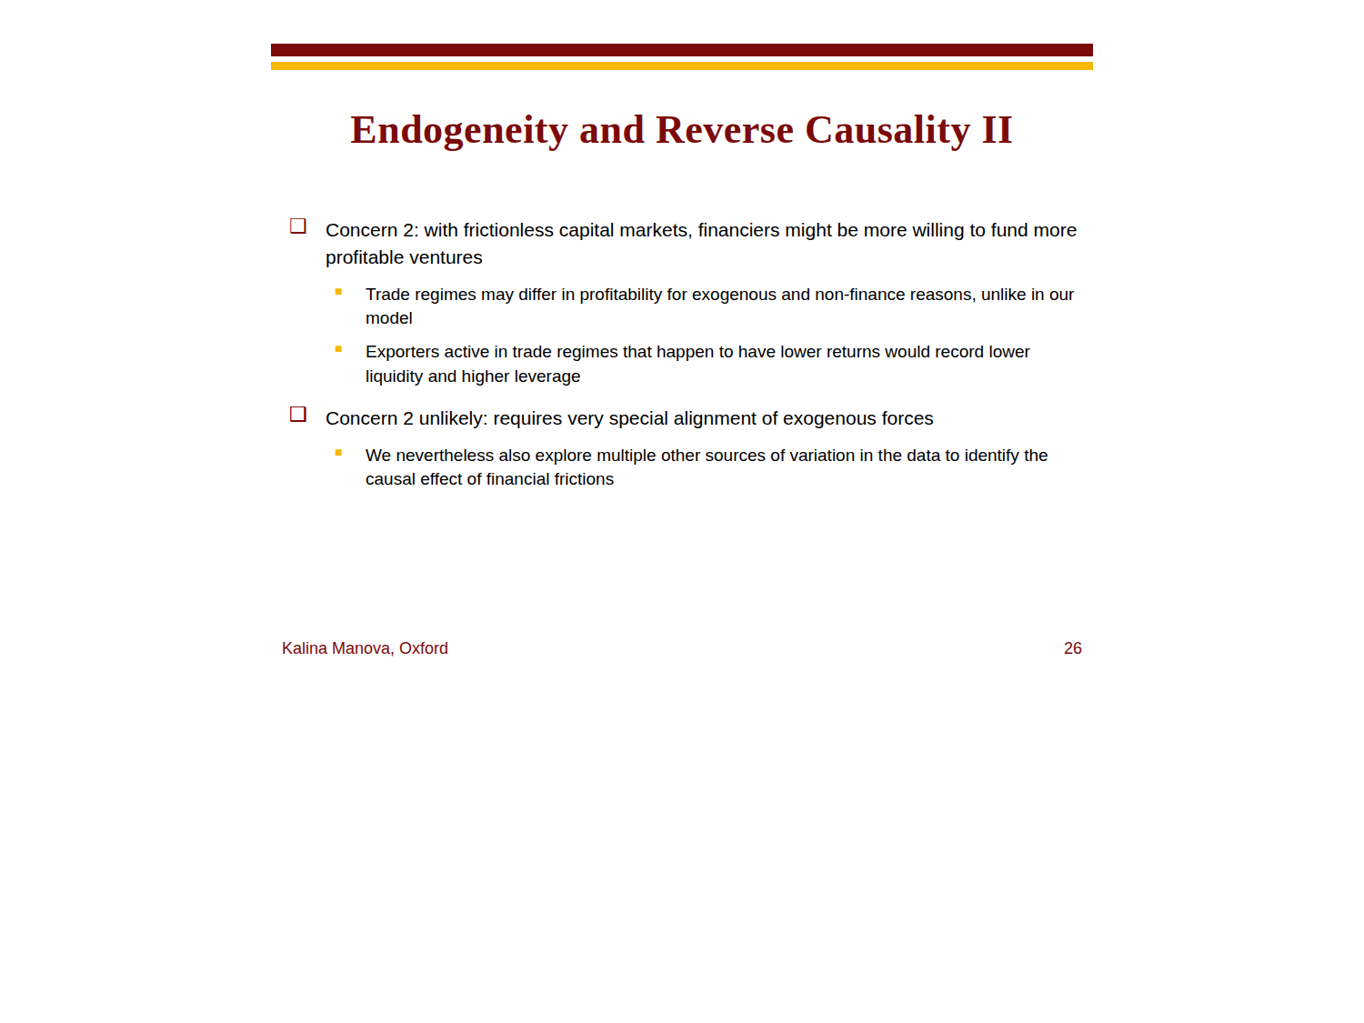Endogeneity and Reverse Causality II
Concern 2: with frictionless capital markets, financiers might be more willing to fund more profitable ventures
Trade regimes may differ in profitability for exogenous and non-finance reasons, unlike in our model
Exporters active in trade regimes that happen to have lower returns would record lower liquidity and higher leverage
Concern 2 unlikely: requires very special alignment of exogenous forces
We nevertheless also explore multiple other sources of variation in the data to identify the causal effect of financial frictions
Kalina Manova, Oxford 26